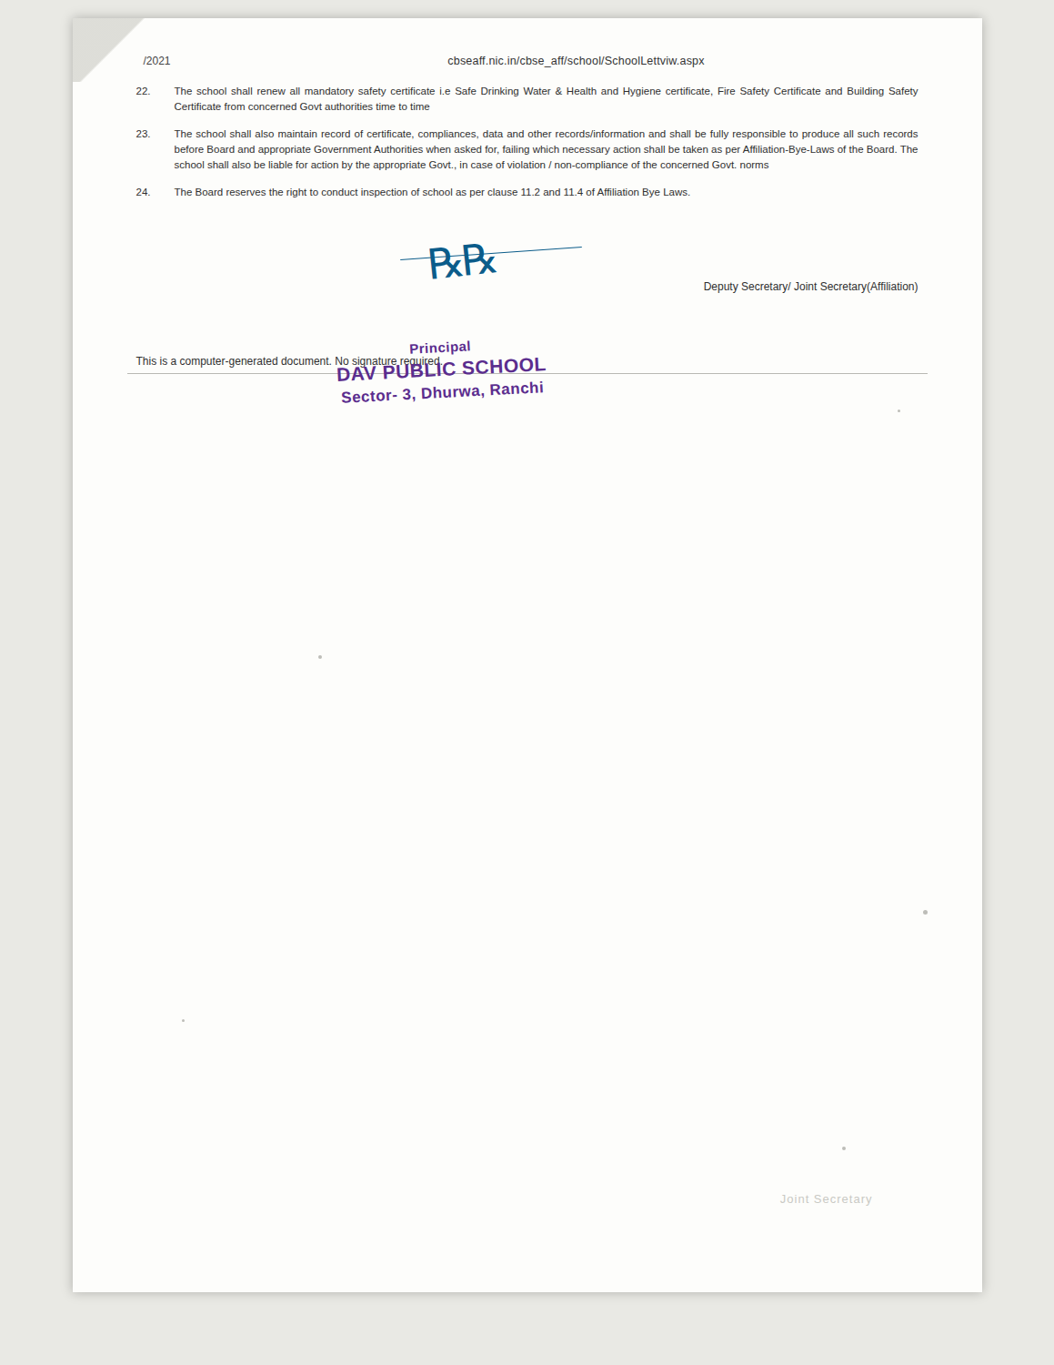/2021
cbseaff.nic.in/cbse_aff/school/SchoolLettviw.aspx
22. The school shall renew all mandatory safety certificate i.e Safe Drinking Water & Health and Hygiene certificate, Fire Safety Certificate and Building Safety Certificate from concerned Govt authorities time to time
23. The school shall also maintain record of certificate, compliances, data and other records/information and shall be fully responsible to produce all such records before Board and appropriate Government Authorities when asked for, failing which necessary action shall be taken as per Affiliation-Bye-Laws of the Board. The school shall also be liable for action by the appropriate Govt., in case of violation / non-compliance of the concerned Govt. norms
24. The Board reserves the right to conduct inspection of school as per clause 11.2 and 11.4 of Affiliation Bye Laws.
℞℞
Deputy Secretary/ Joint Secretary(Affiliation)
This is a computer-generated document. No signature required.
Principal
DAV PUBLIC SCHOOL
Sector- 3, Dhurwa, Ranchi
Joint Secretary